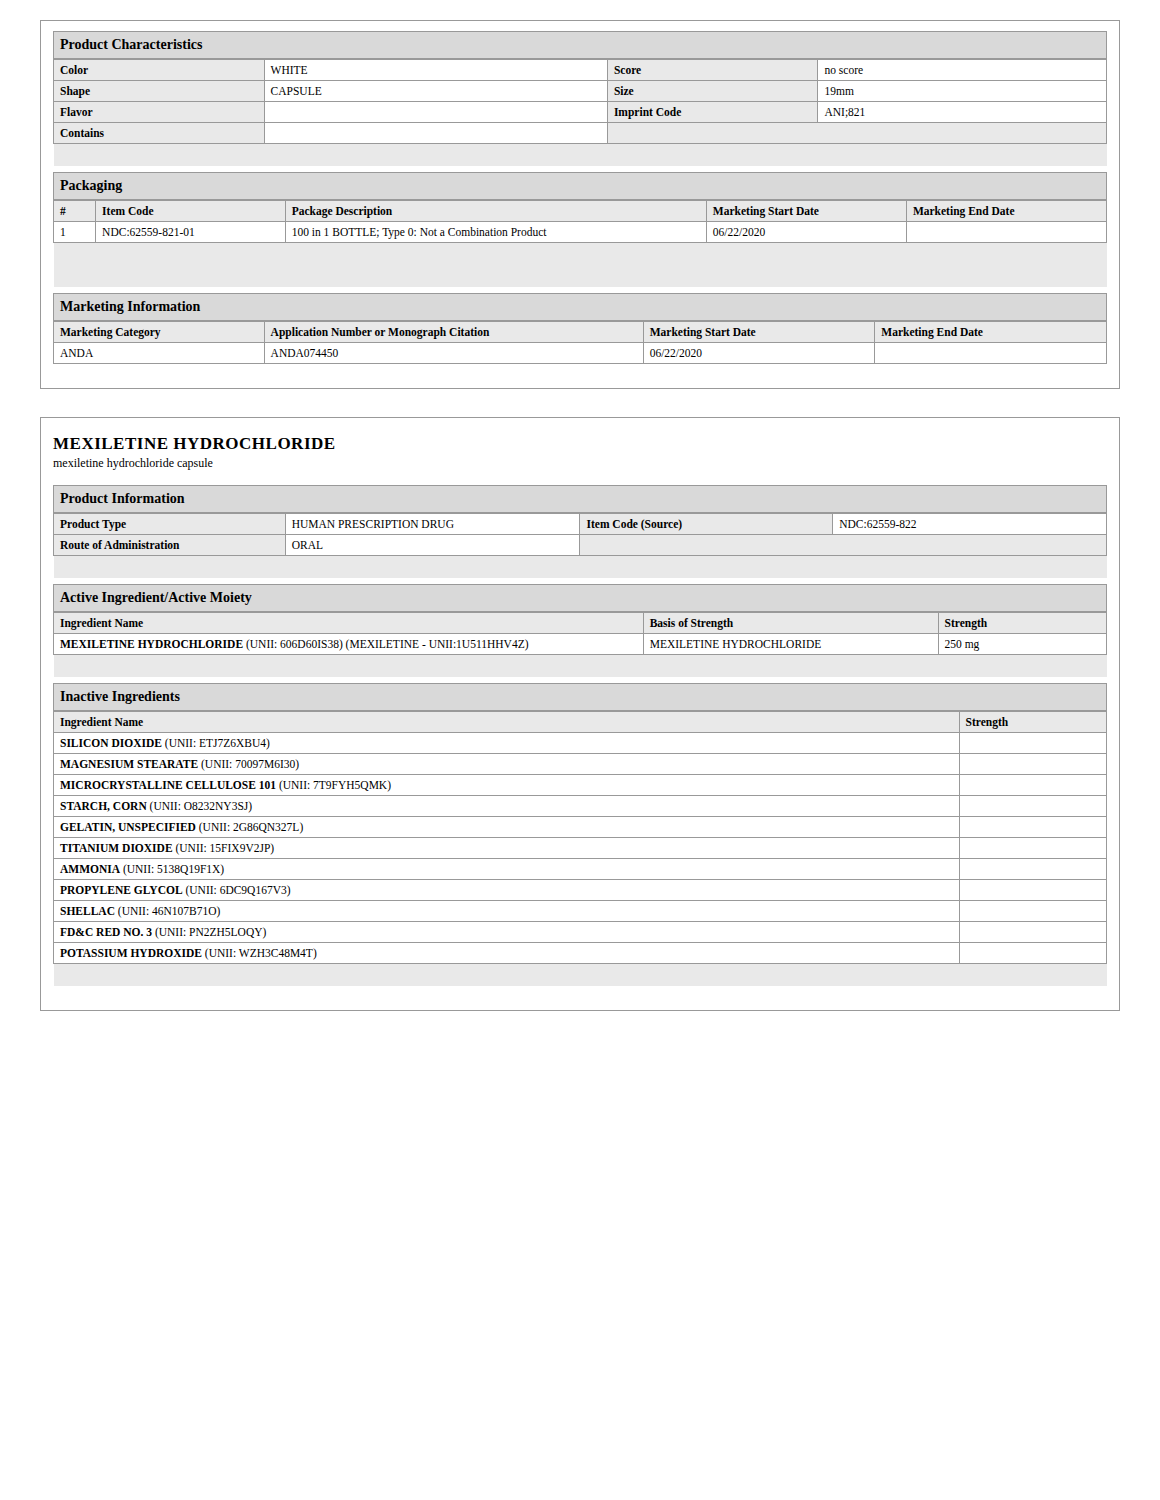Product Characteristics
| Color | WHITE | Score | no score |
| Shape | CAPSULE | Size | 19mm |
| Flavor | | Imprint Code | ANI;821 |
| Contains | | |
Packaging
| # | Item Code | Package Description | Marketing Start Date | Marketing End Date |
| --- | --- | --- | --- | --- |
| 1 | NDC:62559-821-01 | 100 in 1 BOTTLE; Type 0: Not a Combination Product | 06/22/2020 | |
Marketing Information
| Marketing Category | Application Number or Monograph Citation | Marketing Start Date | Marketing End Date |
| --- | --- | --- | --- |
| ANDA | ANDA074450 | 06/22/2020 | |
MEXILETINE HYDROCHLORIDE
mexiletine hydrochloride capsule
Product Information
| Product Type | HUMAN PRESCRIPTION DRUG | Item Code (Source) | NDC:62559-822 |
| Route of Administration | ORAL | |
Active Ingredient/Active Moiety
| Ingredient Name | Basis of Strength | Strength |
| --- | --- | --- |
| MEXILETINE HYDROCHLORIDE (UNII: 606D60IS38) (MEXILETINE - UNII:1U511HHV4Z) | MEXILETINE HYDROCHLORIDE | 250 mg |
Inactive Ingredients
| Ingredient Name | Strength |
| --- | --- |
| SILICON DIOXIDE (UNII: ETJ7Z6XBU4) | |
| MAGNESIUM STEARATE (UNII: 70097M6I30) | |
| MICROCRYSTALLINE CELLULOSE 101 (UNII: 7T9FYH5QMK) | |
| STARCH, CORN (UNII: O8232NY3SJ) | |
| GELATIN, UNSPECIFIED (UNII: 2G86QN327L) | |
| TITANIUM DIOXIDE (UNII: 15FIX9V2JP) | |
| AMMONIA (UNII: 5138Q19F1X) | |
| PROPYLENE GLYCOL (UNII: 6DC9Q167V3) | |
| SHELLAC (UNII: 46N107B71O) | |
| FD&C RED NO. 3 (UNII: PN2ZH5LOQY) | |
| POTASSIUM HYDROXIDE (UNII: WZH3C48M4T) | |